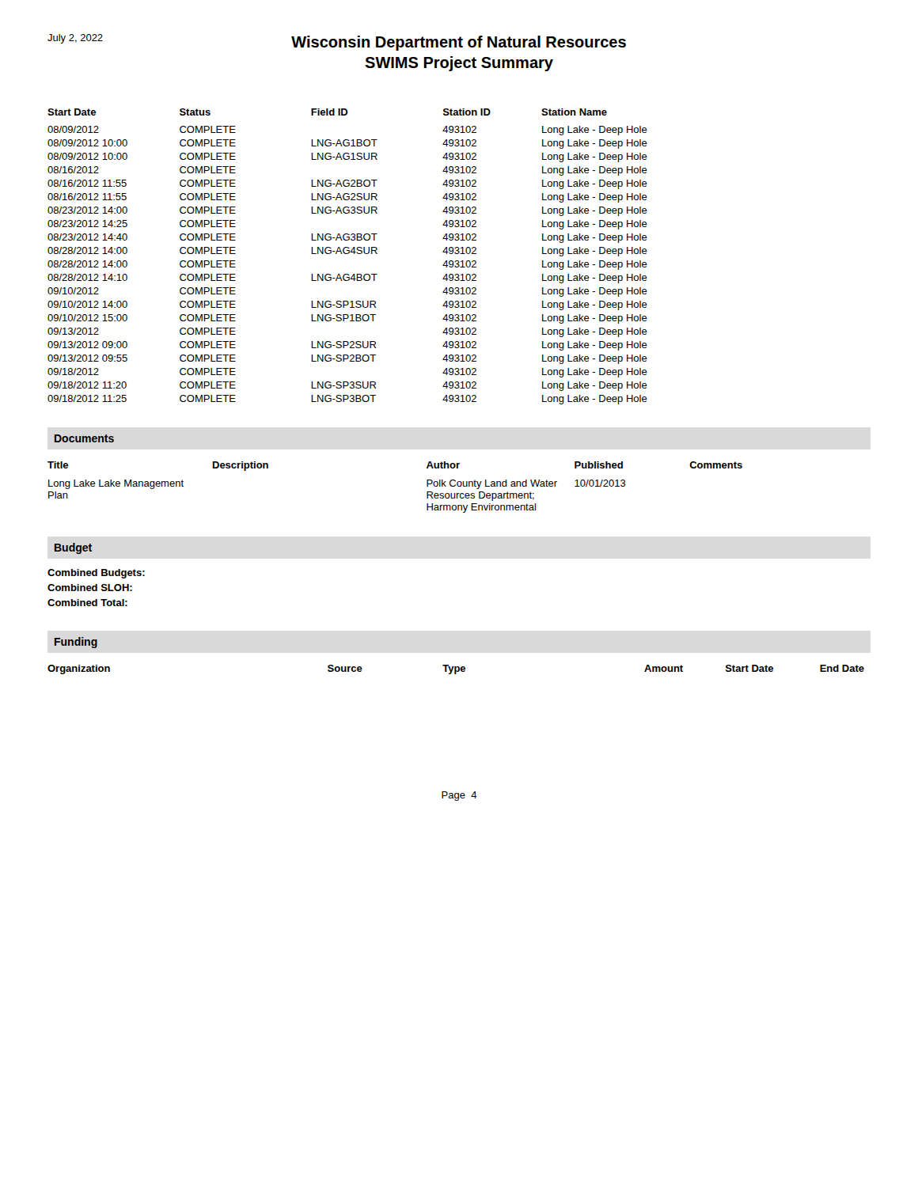July 2, 2022
Wisconsin Department of Natural Resources
SWIMS Project Summary
| Start Date | Status | Field ID | Station ID | Station Name |
| --- | --- | --- | --- | --- |
| 08/09/2012 | COMPLETE | | 493102 | Long Lake - Deep Hole |
| 08/09/2012 10:00 | COMPLETE | LNG-AG1BOT | 493102 | Long Lake - Deep Hole |
| 08/09/2012 10:00 | COMPLETE | LNG-AG1SUR | 493102 | Long Lake - Deep Hole |
| 08/16/2012 | COMPLETE | | 493102 | Long Lake - Deep Hole |
| 08/16/2012 11:55 | COMPLETE | LNG-AG2BOT | 493102 | Long Lake - Deep Hole |
| 08/16/2012 11:55 | COMPLETE | LNG-AG2SUR | 493102 | Long Lake - Deep Hole |
| 08/23/2012 14:00 | COMPLETE | LNG-AG3SUR | 493102 | Long Lake - Deep Hole |
| 08/23/2012 14:25 | COMPLETE | | 493102 | Long Lake - Deep Hole |
| 08/23/2012 14:40 | COMPLETE | LNG-AG3BOT | 493102 | Long Lake - Deep Hole |
| 08/28/2012 14:00 | COMPLETE | LNG-AG4SUR | 493102 | Long Lake - Deep Hole |
| 08/28/2012 14:00 | COMPLETE | | 493102 | Long Lake - Deep Hole |
| 08/28/2012 14:10 | COMPLETE | LNG-AG4BOT | 493102 | Long Lake - Deep Hole |
| 09/10/2012 | COMPLETE | | 493102 | Long Lake - Deep Hole |
| 09/10/2012 14:00 | COMPLETE | LNG-SP1SUR | 493102 | Long Lake - Deep Hole |
| 09/10/2012 15:00 | COMPLETE | LNG-SP1BOT | 493102 | Long Lake - Deep Hole |
| 09/13/2012 | COMPLETE | | 493102 | Long Lake - Deep Hole |
| 09/13/2012 09:00 | COMPLETE | LNG-SP2SUR | 493102 | Long Lake - Deep Hole |
| 09/13/2012 09:55 | COMPLETE | LNG-SP2BOT | 493102 | Long Lake - Deep Hole |
| 09/18/2012 | COMPLETE | | 493102 | Long Lake - Deep Hole |
| 09/18/2012 11:20 | COMPLETE | LNG-SP3SUR | 493102 | Long Lake - Deep Hole |
| 09/18/2012 11:25 | COMPLETE | LNG-SP3BOT | 493102 | Long Lake - Deep Hole |
Documents
| Title | Description | Author | Published | Comments |
| --- | --- | --- | --- | --- |
| Long Lake Lake Management Plan | | Polk County Land and Water Resources Department; Harmony Environmental | 10/01/2013 | |
Budget
Combined Budgets:
Combined SLOH:
Combined Total:
Funding
| Organization | Source | Type | Amount | Start Date | End Date |
| --- | --- | --- | --- | --- | --- |
Page 4